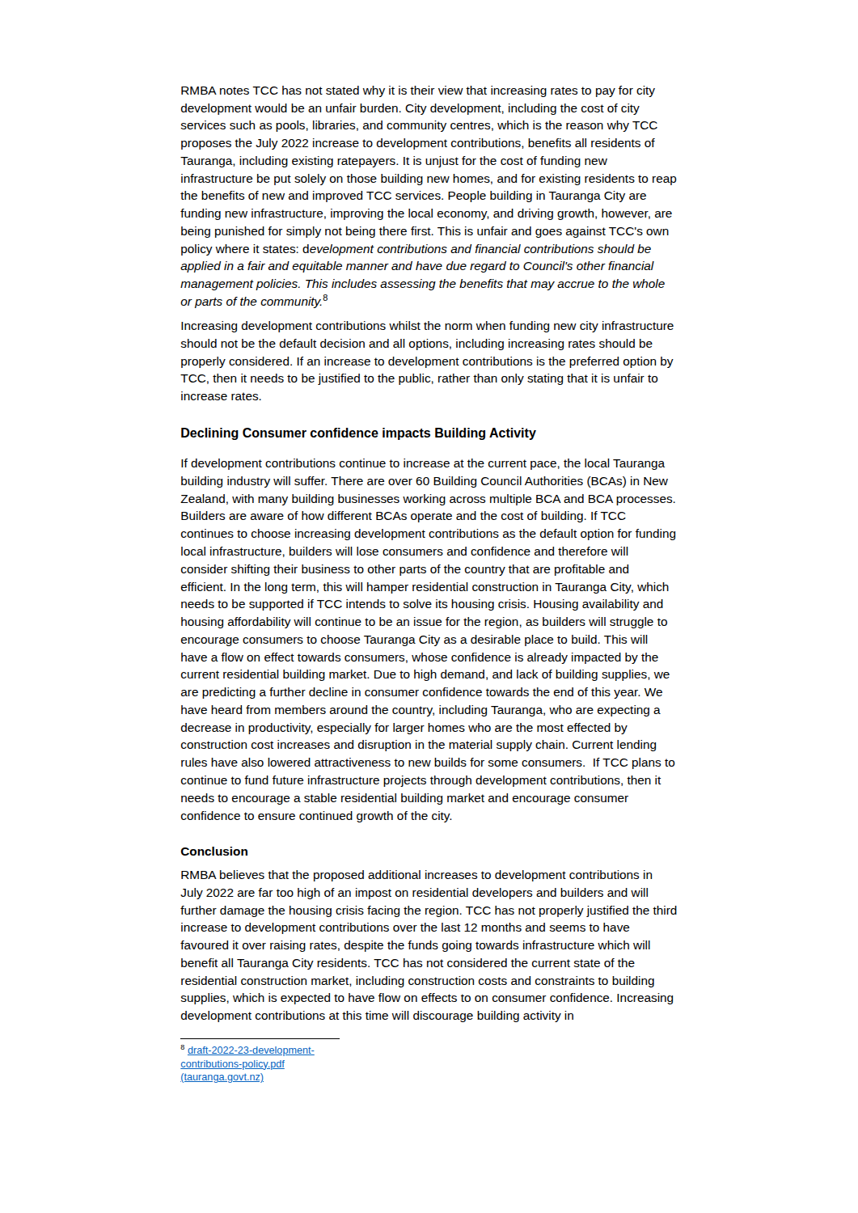RMBA notes TCC has not stated why it is their view that increasing rates to pay for city development would be an unfair burden. City development, including the cost of city services such as pools, libraries, and community centres, which is the reason why TCC proposes the July 2022 increase to development contributions, benefits all residents of Tauranga, including existing ratepayers. It is unjust for the cost of funding new infrastructure be put solely on those building new homes, and for existing residents to reap the benefits of new and improved TCC services. People building in Tauranga City are funding new infrastructure, improving the local economy, and driving growth, however, are being punished for simply not being there first. This is unfair and goes against TCC's own policy where it states: development contributions and financial contributions should be applied in a fair and equitable manner and have due regard to Council's other financial management policies. This includes assessing the benefits that may accrue to the whole or parts of the community.8
Increasing development contributions whilst the norm when funding new city infrastructure should not be the default decision and all options, including increasing rates should be properly considered. If an increase to development contributions is the preferred option by TCC, then it needs to be justified to the public, rather than only stating that it is unfair to increase rates.
Declining Consumer confidence impacts Building Activity
If development contributions continue to increase at the current pace, the local Tauranga building industry will suffer. There are over 60 Building Council Authorities (BCAs) in New Zealand, with many building businesses working across multiple BCA and BCA processes. Builders are aware of how different BCAs operate and the cost of building. If TCC continues to choose increasing development contributions as the default option for funding local infrastructure, builders will lose consumers and confidence and therefore will consider shifting their business to other parts of the country that are profitable and efficient. In the long term, this will hamper residential construction in Tauranga City, which needs to be supported if TCC intends to solve its housing crisis. Housing availability and housing affordability will continue to be an issue for the region, as builders will struggle to encourage consumers to choose Tauranga City as a desirable place to build. This will have a flow on effect towards consumers, whose confidence is already impacted by the current residential building market. Due to high demand, and lack of building supplies, we are predicting a further decline in consumer confidence towards the end of this year. We have heard from members around the country, including Tauranga, who are expecting a decrease in productivity, especially for larger homes who are the most effected by construction cost increases and disruption in the material supply chain. Current lending rules have also lowered attractiveness to new builds for some consumers. If TCC plans to continue to fund future infrastructure projects through development contributions, then it needs to encourage a stable residential building market and encourage consumer confidence to ensure continued growth of the city.
Conclusion
RMBA believes that the proposed additional increases to development contributions in July 2022 are far too high of an impost on residential developers and builders and will further damage the housing crisis facing the region. TCC has not properly justified the third increase to development contributions over the last 12 months and seems to have favoured it over raising rates, despite the funds going towards infrastructure which will benefit all Tauranga City residents. TCC has not considered the current state of the residential construction market, including construction costs and constraints to building supplies, which is expected to have flow on effects to on consumer confidence. Increasing development contributions at this time will discourage building activity in
8 draft-2022-23-development-contributions-policy.pdf (tauranga.govt.nz)